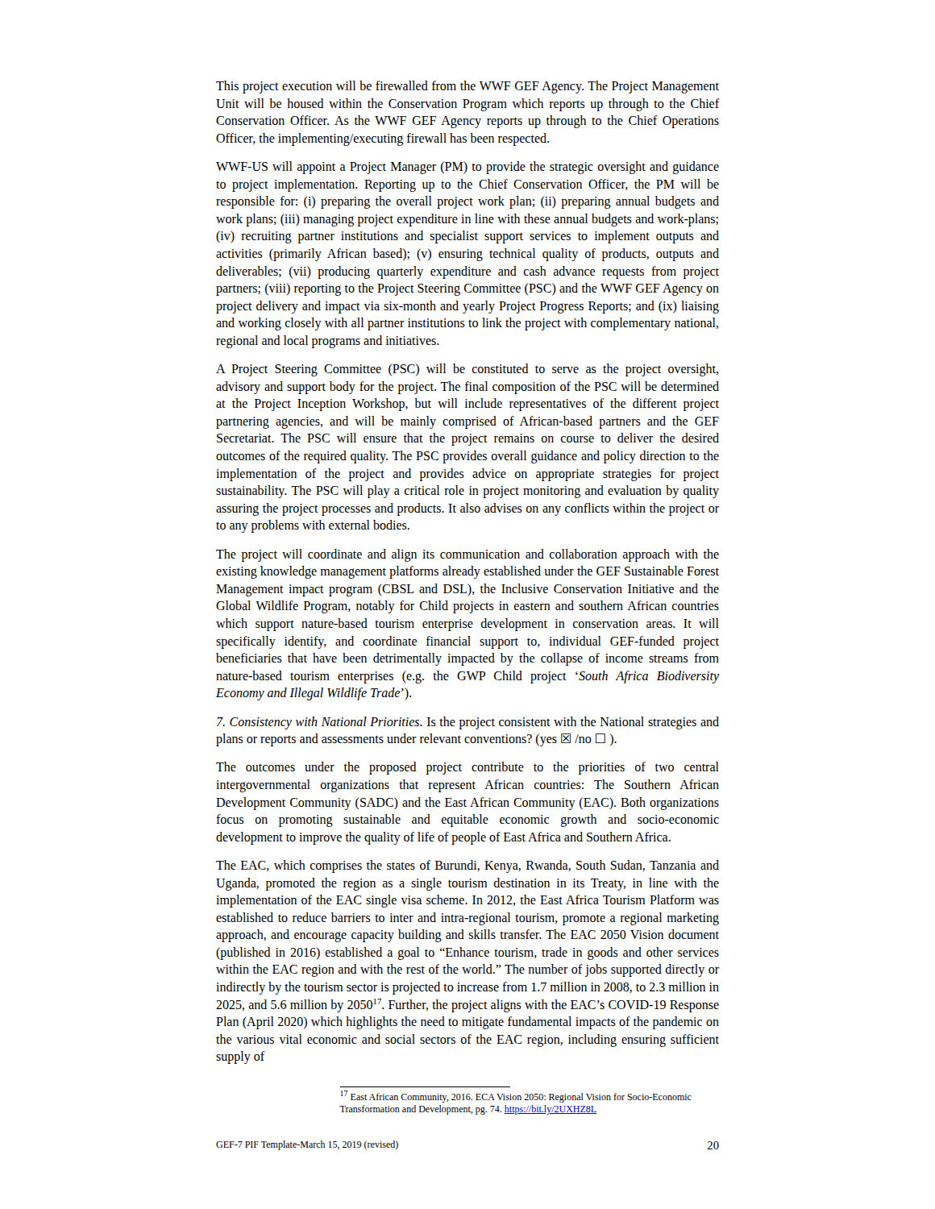This project execution will be firewalled from the WWF GEF Agency. The Project Management Unit will be housed within the Conservation Program which reports up through to the Chief Conservation Officer. As the WWF GEF Agency reports up through to the Chief Operations Officer, the implementing/executing firewall has been respected.
WWF-US will appoint a Project Manager (PM) to provide the strategic oversight and guidance to project implementation. Reporting up to the Chief Conservation Officer, the PM will be responsible for: (i) preparing the overall project work plan; (ii) preparing annual budgets and work plans; (iii) managing project expenditure in line with these annual budgets and work-plans; (iv) recruiting partner institutions and specialist support services to implement outputs and activities (primarily African based); (v) ensuring technical quality of products, outputs and deliverables; (vii) producing quarterly expenditure and cash advance requests from project partners; (viii) reporting to the Project Steering Committee (PSC) and the WWF GEF Agency on project delivery and impact via six-month and yearly Project Progress Reports; and (ix) liaising and working closely with all partner institutions to link the project with complementary national, regional and local programs and initiatives.
A Project Steering Committee (PSC) will be constituted to serve as the project oversight, advisory and support body for the project. The final composition of the PSC will be determined at the Project Inception Workshop, but will include representatives of the different project partnering agencies, and will be mainly comprised of African-based partners and the GEF Secretariat. The PSC will ensure that the project remains on course to deliver the desired outcomes of the required quality. The PSC provides overall guidance and policy direction to the implementation of the project and provides advice on appropriate strategies for project sustainability. The PSC will play a critical role in project monitoring and evaluation by quality assuring the project processes and products. It also advises on any conflicts within the project or to any problems with external bodies.
The project will coordinate and align its communication and collaboration approach with the existing knowledge management platforms already established under the GEF Sustainable Forest Management impact program (CBSL and DSL), the Inclusive Conservation Initiative and the Global Wildlife Program, notably for Child projects in eastern and southern African countries which support nature-based tourism enterprise development in conservation areas. It will specifically identify, and coordinate financial support to, individual GEF-funded project beneficiaries that have been detrimentally impacted by the collapse of income streams from nature-based tourism enterprises (e.g. the GWP Child project ‘South Africa Biodiversity Economy and Illegal Wildlife Trade’).
7. Consistency with National Priorities. Is the project consistent with the National strategies and plans or reports and assessments under relevant conventions? (yes ☒ /no ☐ ).
The outcomes under the proposed project contribute to the priorities of two central intergovernmental organizations that represent African countries: The Southern African Development Community (SADC) and the East African Community (EAC). Both organizations focus on promoting sustainable and equitable economic growth and socio-economic development to improve the quality of life of people of East Africa and Southern Africa.
The EAC, which comprises the states of Burundi, Kenya, Rwanda, South Sudan, Tanzania and Uganda, promoted the region as a single tourism destination in its Treaty, in line with the implementation of the EAC single visa scheme. In 2012, the East Africa Tourism Platform was established to reduce barriers to inter and intra-regional tourism, promote a regional marketing approach, and encourage capacity building and skills transfer. The EAC 2050 Vision document (published in 2016) established a goal to “Enhance tourism, trade in goods and other services within the EAC region and with the rest of the world.” The number of jobs supported directly or indirectly by the tourism sector is projected to increase from 1.7 million in 2008, to 2.3 million in 2025, and 5.6 million by 205017. Further, the project aligns with the EAC’s COVID-19 Response Plan (April 2020) which highlights the need to mitigate fundamental impacts of the pandemic on the various vital economic and social sectors of the EAC region, including ensuring sufficient supply of
17 East African Community, 2016. ECA Vision 2050: Regional Vision for Socio-Economic Transformation and Development, pg. 74. https://bit.ly/2UXHZ8L
GEF-7 PIF Template-March 15, 2019 (revised) 20